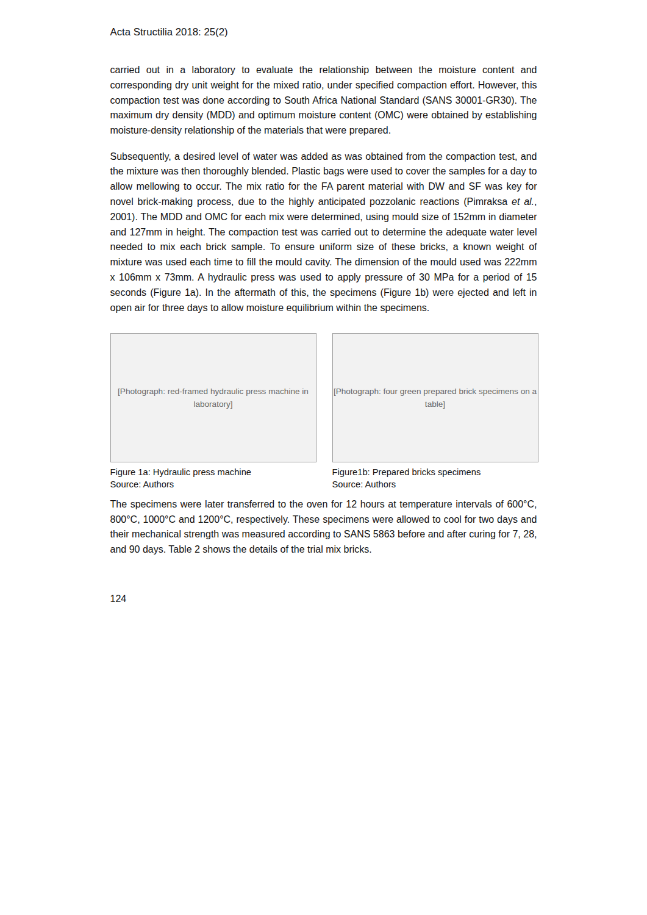Acta Structilia 2018: 25(2)
carried out in a laboratory to evaluate the relationship between the moisture content and corresponding dry unit weight for the mixed ratio, under specified compaction effort. However, this compaction test was done according to South Africa National Standard (SANS 30001-GR30). The maximum dry density (MDD) and optimum moisture content (OMC) were obtained by establishing moisture-density relationship of the materials that were prepared.
Subsequently, a desired level of water was added as was obtained from the compaction test, and the mixture was then thoroughly blended. Plastic bags were used to cover the samples for a day to allow mellowing to occur. The mix ratio for the FA parent material with DW and SF was key for novel brick-making process, due to the highly anticipated pozzolanic reactions (Pimraksa et al., 2001). The MDD and OMC for each mix were determined, using mould size of 152mm in diameter and 127mm in height. The compaction test was carried out to determine the adequate water level needed to mix each brick sample. To ensure uniform size of these bricks, a known weight of mixture was used each time to fill the mould cavity. The dimension of the mould used was 222mm x 106mm x 73mm. A hydraulic press was used to apply pressure of 30 MPa for a period of 15 seconds (Figure 1a). In the aftermath of this, the specimens (Figure 1b) were ejected and left in open air for three days to allow moisture equilibrium within the specimens.
[Photograph: red-framed hydraulic press machine in laboratory]
Figure 1a: Hydraulic press machine
Source: Authors
[Photograph: four green prepared brick specimens on a table]
Figure1b: Prepared bricks specimens
Source: Authors
The specimens were later transferred to the oven for 12 hours at temperature intervals of 600°C, 800°C, 1000°C and 1200°C, respectively. These specimens were allowed to cool for two days and their mechanical strength was measured according to SANS 5863 before and after curing for 7, 28, and 90 days. Table 2 shows the details of the trial mix bricks.
124